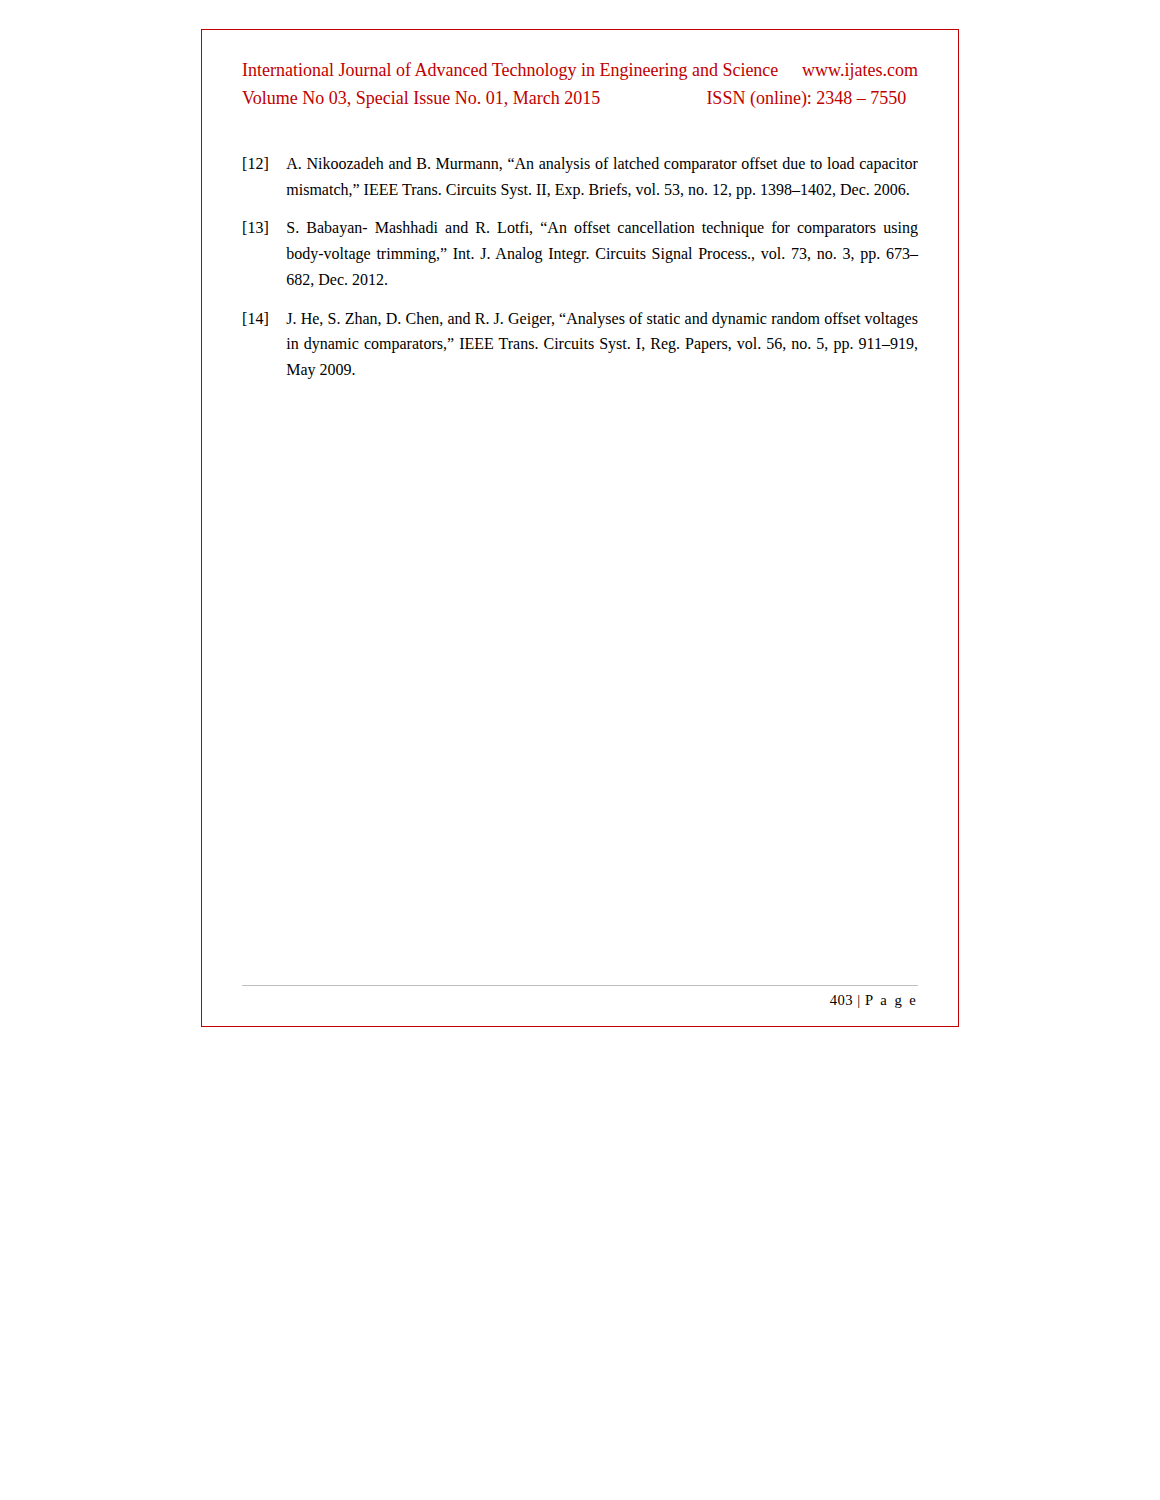International Journal of Advanced Technology in Engineering and Science www.ijates.com
Volume No 03, Special Issue No. 01, March 2015 ISSN (online): 2348 – 7550
[12] A. Nikoozadeh and B. Murmann, “An analysis of latched comparator offset due to load capacitor mismatch,” IEEE Trans. Circuits Syst. II, Exp. Briefs, vol. 53, no. 12, pp. 1398–1402, Dec. 2006.
[13] S. Babayan- Mashhadi and R. Lotfi, “An offset cancellation technique for comparators using body-voltage trimming,” Int. J. Analog Integr. Circuits Signal Process., vol. 73, no. 3, pp. 673–682, Dec. 2012.
[14] J. He, S. Zhan, D. Chen, and R. J. Geiger, “Analyses of static and dynamic random offset voltages in dynamic comparators,” IEEE Trans. Circuits Syst. I, Reg. Papers, vol. 56, no. 5, pp. 911–919, May 2009.
403 | P a g e